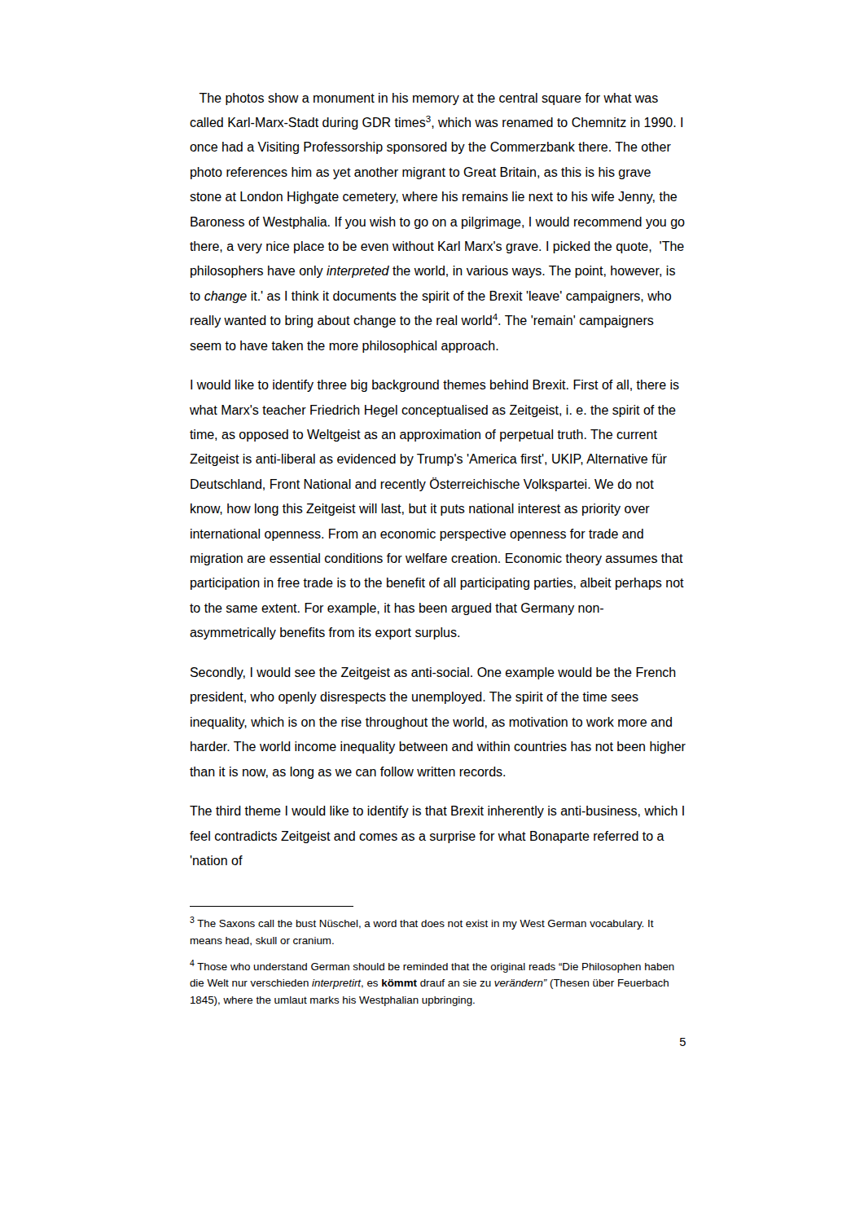The photos show a monument in his memory at the central square for what was called Karl-Marx-Stadt during GDR times3, which was renamed to Chemnitz in 1990. I once had a Visiting Professorship sponsored by the Commerzbank there. The other photo references him as yet another migrant to Great Britain, as this is his grave stone at London Highgate cemetery, where his remains lie next to his wife Jenny, the Baroness of Westphalia. If you wish to go on a pilgrimage, I would recommend you go there, a very nice place to be even without Karl Marx's grave. I picked the quote, 'The philosophers have only interpreted the world, in various ways. The point, however, is to change it.' as I think it documents the spirit of the Brexit 'leave' campaigners, who really wanted to bring about change to the real world4. The 'remain' campaigners seem to have taken the more philosophical approach.
I would like to identify three big background themes behind Brexit. First of all, there is what Marx's teacher Friedrich Hegel conceptualised as Zeitgeist, i. e. the spirit of the time, as opposed to Weltgeist as an approximation of perpetual truth. The current Zeitgeist is anti-liberal as evidenced by Trump's 'America first', UKIP, Alternative für Deutschland, Front National and recently Österreichische Volkspartei. We do not know, how long this Zeitgeist will last, but it puts national interest as priority over international openness. From an economic perspective openness for trade and migration are essential conditions for welfare creation. Economic theory assumes that participation in free trade is to the benefit of all participating parties, albeit perhaps not to the same extent. For example, it has been argued that Germany non-asymmetrically benefits from its export surplus.
Secondly, I would see the Zeitgeist as anti-social. One example would be the French president, who openly disrespects the unemployed. The spirit of the time sees inequality, which is on the rise throughout the world, as motivation to work more and harder. The world income inequality between and within countries has not been higher than it is now, as long as we can follow written records.
The third theme I would like to identify is that Brexit inherently is anti-business, which I feel contradicts Zeitgeist and comes as a surprise for what Bonaparte referred to a 'nation of
3 The Saxons call the bust Nüschel, a word that does not exist in my West German vocabulary. It means head, skull or cranium.
4 Those who understand German should be reminded that the original reads “Die Philosophen haben die Welt nur verschieden interpretirt, es kömmt drauf an sie zu verändern” (Thesen über Feuerbach 1845), where the umlaut marks his Westphalian upbringing.
5